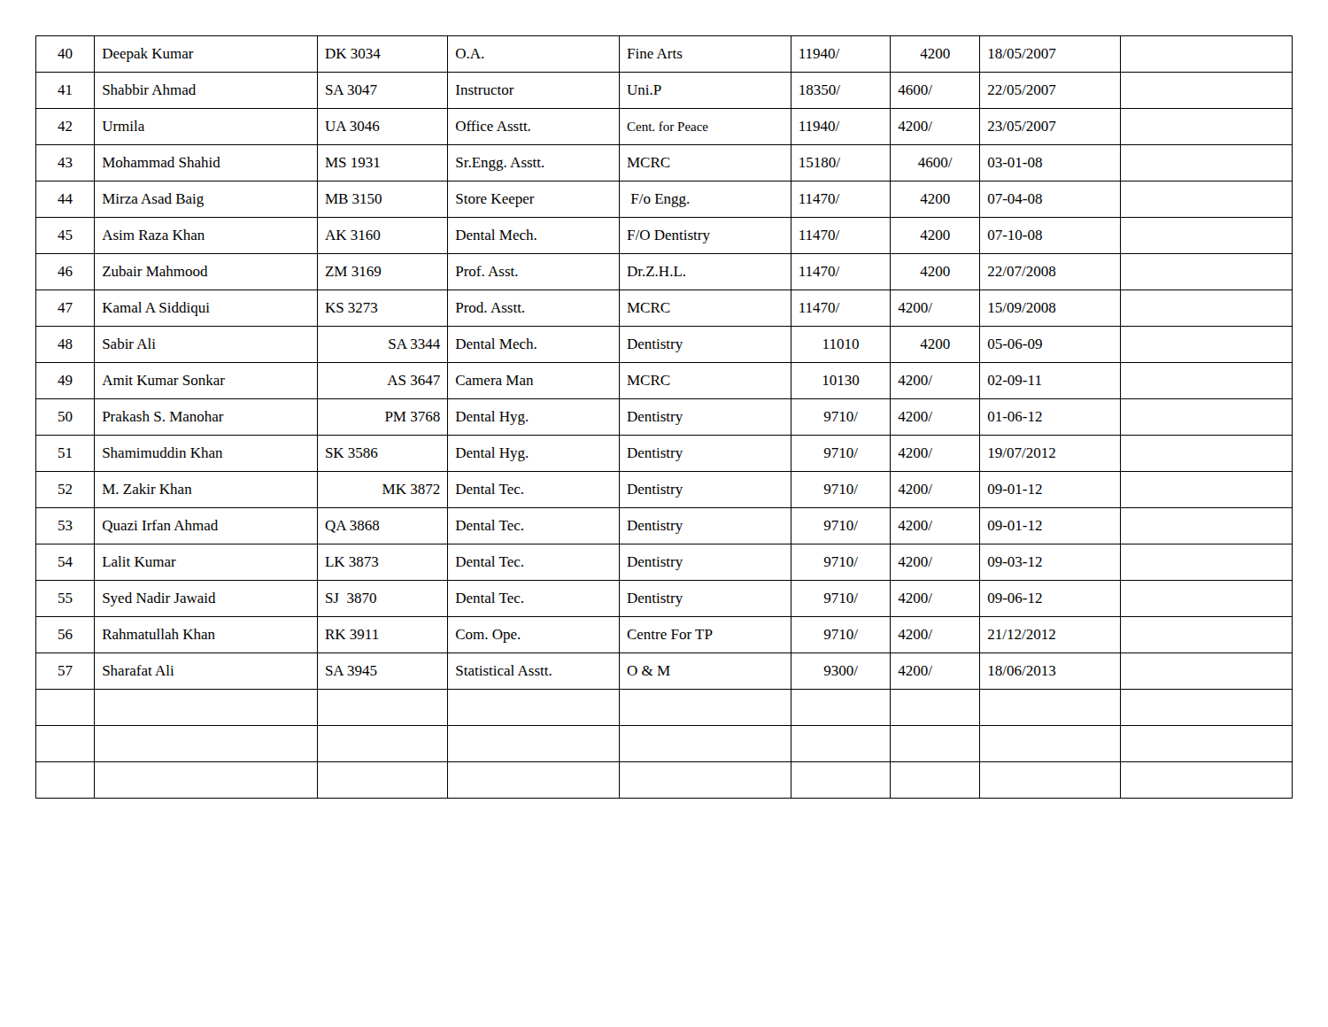| 40 | Deepak Kumar | DK 3034 | O.A. | Fine Arts | 11940/ | 4200 | 18/05/2007 | |
| 41 | Shabbir Ahmad | SA 3047 | Instructor | Uni.P | 18350/ | 4600/ | 22/05/2007 | |
| 42 | Urmila | UA 3046 | Office Asstt. | Cent. for Peace | 11940/ | 4200/ | 23/05/2007 | |
| 43 | Mohammad Shahid | MS 1931 | Sr.Engg. Asstt. | MCRC | 15180/ | 4600/ | 03-01-08 | |
| 44 | Mirza Asad Baig | MB 3150 | Store Keeper | F/o Engg. | 11470/ | 4200 | 07-04-08 | |
| 45 | Asim Raza Khan | AK 3160 | Dental Mech. | F/O Dentistry | 11470/ | 4200 | 07-10-08 | |
| 46 | Zubair Mahmood | ZM 3169 | Prof. Asst. | Dr.Z.H.L. | 11470/ | 4200 | 22/07/2008 | |
| 47 | Kamal A Siddiqui | KS 3273 | Prod. Asstt. | MCRC | 11470/ | 4200/ | 15/09/2008 | |
| 48 | Sabir Ali | SA 3344 | Dental Mech. | Dentistry | 11010 | 4200 | 05-06-09 | |
| 49 | Amit Kumar Sonkar | AS 3647 | Camera Man | MCRC | 10130 | 4200/ | 02-09-11 | |
| 50 | Prakash S. Manohar | PM 3768 | Dental Hyg. | Dentistry | 9710/ | 4200/ | 01-06-12 | |
| 51 | Shamimuddin Khan | SK 3586 | Dental Hyg. | Dentistry | 9710/ | 4200/ | 19/07/2012 | |
| 52 | M. Zakir Khan | MK 3872 | Dental Tec. | Dentistry | 9710/ | 4200/ | 09-01-12 | |
| 53 | Quazi Irfan Ahmad | QA 3868 | Dental Tec. | Dentistry | 9710/ | 4200/ | 09-01-12 | |
| 54 | Lalit Kumar | LK 3873 | Dental Tec. | Dentistry | 9710/ | 4200/ | 09-03-12 | |
| 55 | Syed Nadir Jawaid | SJ 3870 | Dental Tec. | Dentistry | 9710/ | 4200/ | 09-06-12 | |
| 56 | Rahmatullah Khan | RK 3911 | Com. Ope. | Centre For TP | 9710/ | 4200/ | 21/12/2012 | |
| 57 | Sharafat Ali | SA 3945 | Statistical Asstt. | O & M | 9300/ | 4200/ | 18/06/2013 | |